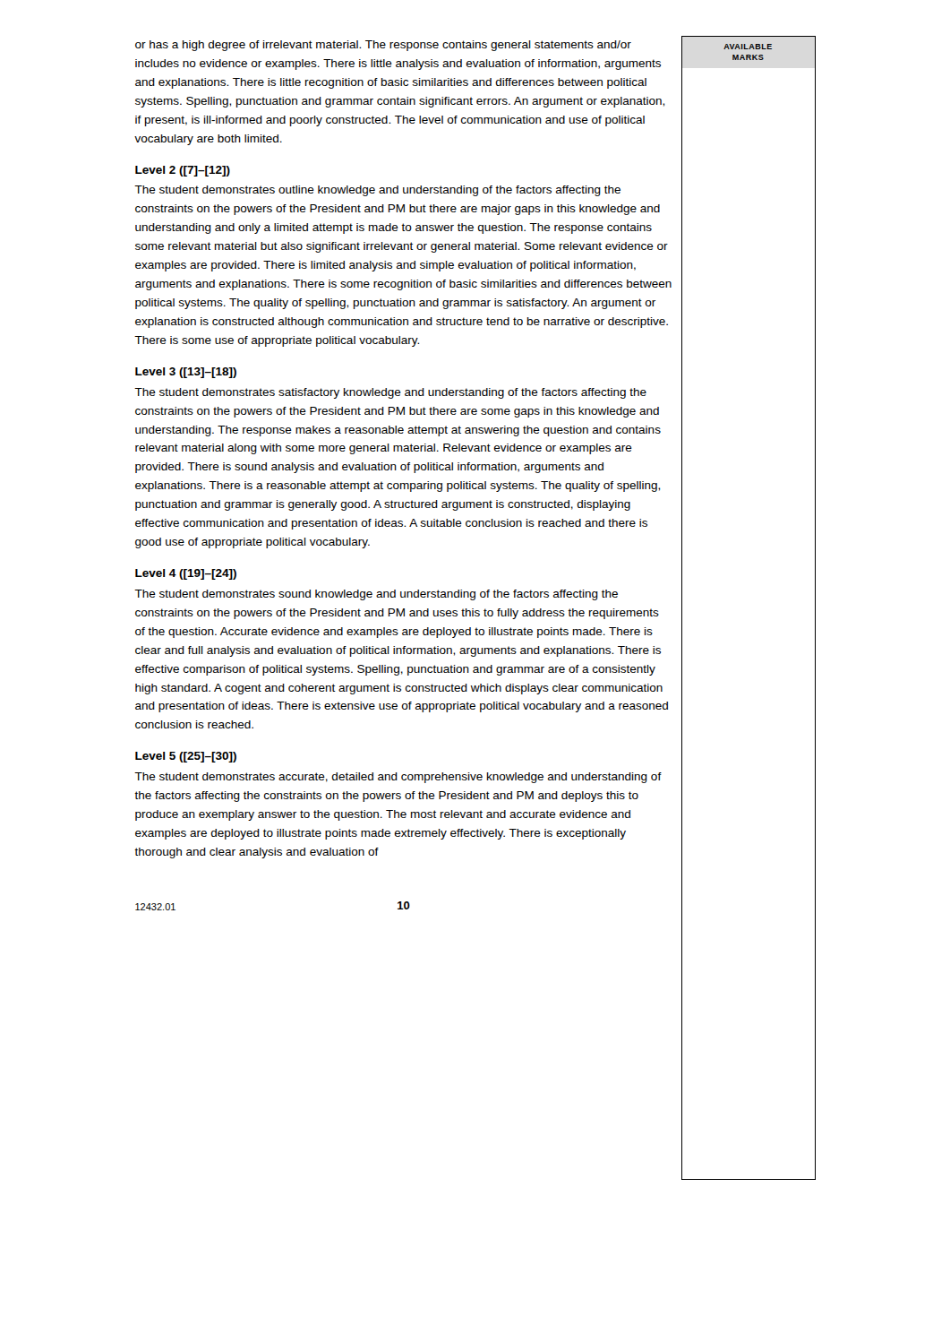AVAILABLE
MARKS
or has a high degree of irrelevant material. The response contains general statements and/or includes no evidence or examples. There is little analysis and evaluation of information, arguments and explanations. There is little recognition of basic similarities and differences between political systems. Spelling, punctuation and grammar contain significant errors. An argument or explanation, if present, is ill-informed and poorly constructed. The level of communication and use of political vocabulary are both limited.
Level 2 ([7]–[12])
The student demonstrates outline knowledge and understanding of the factors affecting the constraints on the powers of the President and PM but there are major gaps in this knowledge and understanding and only a limited attempt is made to answer the question. The response contains some relevant material but also significant irrelevant or general material. Some relevant evidence or examples are provided. There is limited analysis and simple evaluation of political information, arguments and explanations. There is some recognition of basic similarities and differences between political systems. The quality of spelling, punctuation and grammar is satisfactory. An argument or explanation is constructed although communication and structure tend to be narrative or descriptive. There is some use of appropriate political vocabulary.
Level 3 ([13]–[18])
The student demonstrates satisfactory knowledge and understanding of the factors affecting the constraints on the powers of the President and PM but there are some gaps in this knowledge and understanding. The response makes a reasonable attempt at answering the question and contains relevant material along with some more general material. Relevant evidence or examples are provided. There is sound analysis and evaluation of political information, arguments and explanations. There is a reasonable attempt at comparing political systems. The quality of spelling, punctuation and grammar is generally good. A structured argument is constructed, displaying effective communication and presentation of ideas. A suitable conclusion is reached and there is good use of appropriate political vocabulary.
Level 4 ([19]–[24])
The student demonstrates sound knowledge and understanding of the factors affecting the constraints on the powers of the President and PM and uses this to fully address the requirements of the question. Accurate evidence and examples are deployed to illustrate points made. There is clear and full analysis and evaluation of political information, arguments and explanations. There is effective comparison of political systems. Spelling, punctuation and grammar are of a consistently high standard. A cogent and coherent argument is constructed which displays clear communication and presentation of ideas. There is extensive use of appropriate political vocabulary and a reasoned conclusion is reached.
Level 5 ([25]–[30])
The student demonstrates accurate, detailed and comprehensive knowledge and understanding of the factors affecting the constraints on the powers of the President and PM and deploys this to produce an exemplary answer to the question. The most relevant and accurate evidence and examples are deployed to illustrate points made extremely effectively. There is exceptionally thorough and clear analysis and evaluation of
12432.01
10